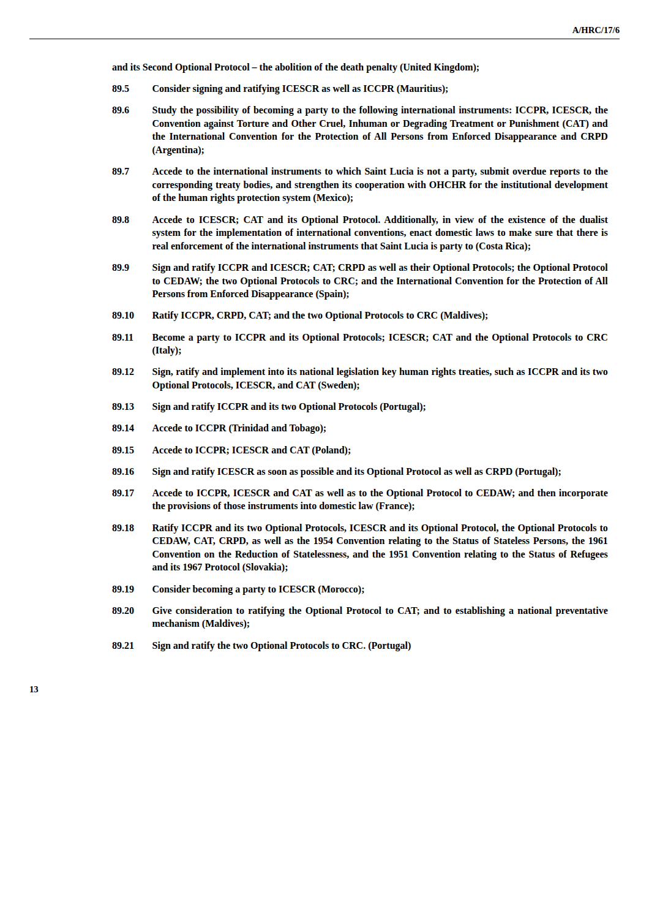A/HRC/17/6
and its Second Optional Protocol – the abolition of the death penalty (United Kingdom);
89.5
Consider signing and ratifying ICESCR as well as ICCPR (Mauritius);
89.6
Study the possibility of becoming a party to the following international instruments: ICCPR, ICESCR, the Convention against Torture and Other Cruel, Inhuman or Degrading Treatment or Punishment (CAT) and the International Convention for the Protection of All Persons from Enforced Disappearance and CRPD (Argentina);
89.7
Accede to the international instruments to which Saint Lucia is not a party, submit overdue reports to the corresponding treaty bodies, and strengthen its cooperation with OHCHR for the institutional development of the human rights protection system (Mexico);
89.8
Accede to ICESCR; CAT and its Optional Protocol. Additionally, in view of the existence of the dualist system for the implementation of international conventions, enact domestic laws to make sure that there is real enforcement of the international instruments that Saint Lucia is party to (Costa Rica);
89.9
Sign and ratify ICCPR and ICESCR; CAT; CRPD as well as their Optional Protocols; the Optional Protocol to CEDAW; the two Optional Protocols to CRC; and the International Convention for the Protection of All Persons from Enforced Disappearance (Spain);
89.10
Ratify ICCPR, CRPD, CAT; and the two Optional Protocols to CRC (Maldives);
89.11
Become a party to ICCPR and its Optional Protocols; ICESCR; CAT and the Optional Protocols to CRC (Italy);
89.12
Sign, ratify and implement into its national legislation key human rights treaties, such as ICCPR and its two Optional Protocols, ICESCR, and CAT (Sweden);
89.13
Sign and ratify ICCPR and its two Optional Protocols (Portugal);
89.14
Accede to ICCPR (Trinidad and Tobago);
89.15
Accede to ICCPR; ICESCR and CAT (Poland);
89.16
Sign and ratify ICESCR as soon as possible and its Optional Protocol as well as CRPD (Portugal);
89.17
Accede to ICCPR, ICESCR and CAT as well as to the Optional Protocol to CEDAW; and then incorporate the provisions of those instruments into domestic law (France);
89.18
Ratify ICCPR and its two Optional Protocols, ICESCR and its Optional Protocol, the Optional Protocols to CEDAW, CAT, CRPD, as well as the 1954 Convention relating to the Status of Stateless Persons, the 1961 Convention on the Reduction of Statelessness, and the 1951 Convention relating to the Status of Refugees and its 1967 Protocol (Slovakia);
89.19
Consider becoming a party to ICESCR (Morocco);
89.20
Give consideration to ratifying the Optional Protocol to CAT; and to establishing a national preventative mechanism (Maldives);
89.21
Sign and ratify the two Optional Protocols to CRC. (Portugal)
13